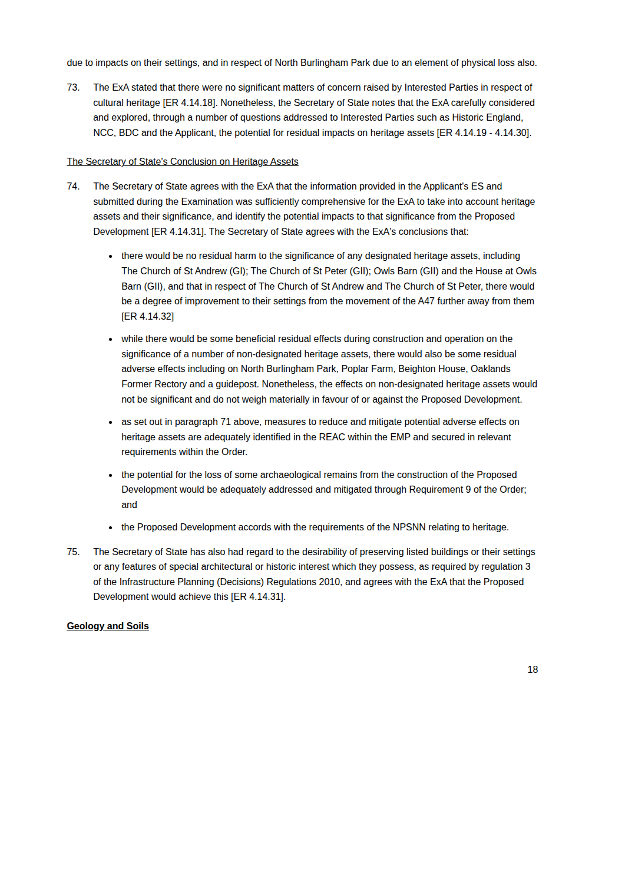due to impacts on their settings, and in respect of North Burlingham Park due to an element of physical loss also.
73.
The ExA stated that there were no significant matters of concern raised by Interested Parties in respect of cultural heritage [ER 4.14.18]. Nonetheless, the Secretary of State notes that the ExA carefully considered and explored, through a number of questions addressed to Interested Parties such as Historic England, NCC, BDC and the Applicant, the potential for residual impacts on heritage assets [ER 4.14.19 - 4.14.30].
The Secretary of State's Conclusion on Heritage Assets
74.
The Secretary of State agrees with the ExA that the information provided in the Applicant's ES and submitted during the Examination was sufficiently comprehensive for the ExA to take into account heritage assets and their significance, and identify the potential impacts to that significance from the Proposed Development [ER 4.14.31]. The Secretary of State agrees with the ExA's conclusions that:
there would be no residual harm to the significance of any designated heritage assets, including The Church of St Andrew (GI); The Church of St Peter (GII); Owls Barn (GII) and the House at Owls Barn (GII), and that in respect of The Church of St Andrew and The Church of St Peter, there would be a degree of improvement to their settings from the movement of the A47 further away from them [ER 4.14.32]
while there would be some beneficial residual effects during construction and operation on the significance of a number of non-designated heritage assets, there would also be some residual adverse effects including on North Burlingham Park, Poplar Farm, Beighton House, Oaklands Former Rectory and a guidepost. Nonetheless, the effects on non-designated heritage assets would not be significant and do not weigh materially in favour of or against the Proposed Development.
as set out in paragraph 71 above, measures to reduce and mitigate potential adverse effects on heritage assets are adequately identified in the REAC within the EMP and secured in relevant requirements within the Order.
the potential for the loss of some archaeological remains from the construction of the Proposed Development would be adequately addressed and mitigated through Requirement 9 of the Order; and
the Proposed Development accords with the requirements of the NPSNN relating to heritage.
75.
The Secretary of State has also had regard to the desirability of preserving listed buildings or their settings or any features of special architectural or historic interest which they possess, as required by regulation 3 of the Infrastructure Planning (Decisions) Regulations 2010, and agrees with the ExA that the Proposed Development would achieve this [ER 4.14.31].
Geology and Soils
18